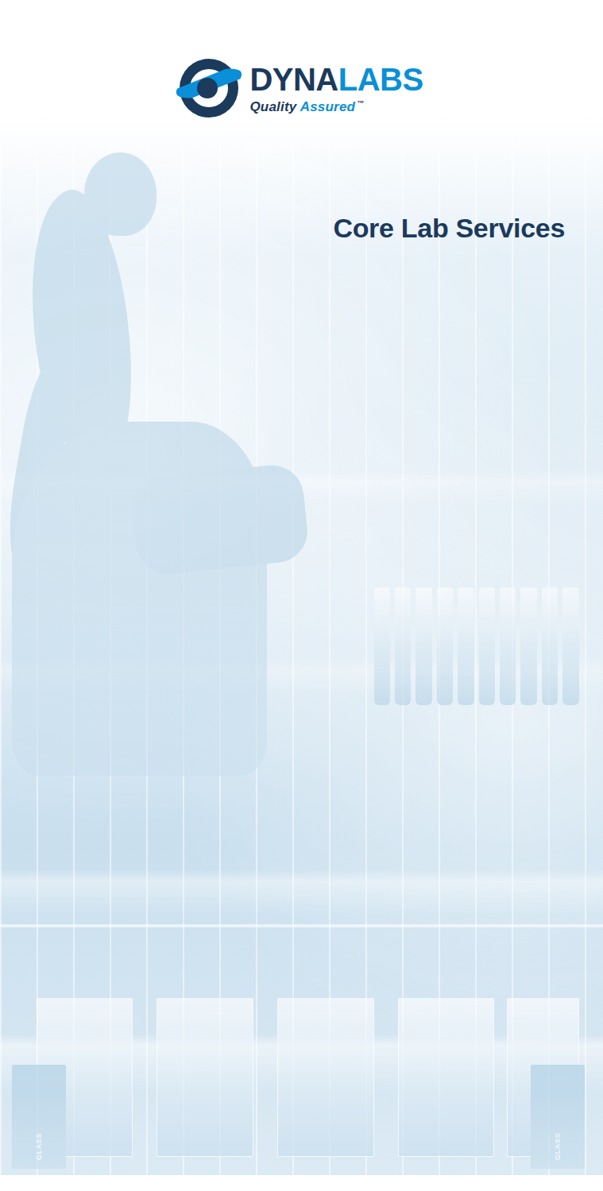DYNA LABS
Quality Assured™
Core Lab Services